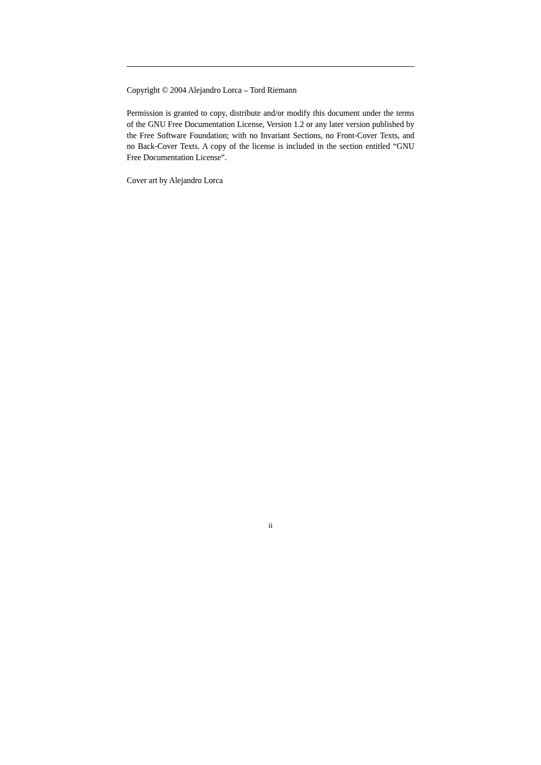Copyright © 2004 Alejandro Lorca – Tord Riemann
Permission is granted to copy, distribute and/or modify this document under the terms of the GNU Free Documentation License, Version 1.2 or any later version published by the Free Software Foundation; with no Invariant Sections, no Front-Cover Texts, and no Back-Cover Texts. A copy of the license is included in the section entitled “GNU Free Documentation License”.
Cover art by Alejandro Lorca
ii